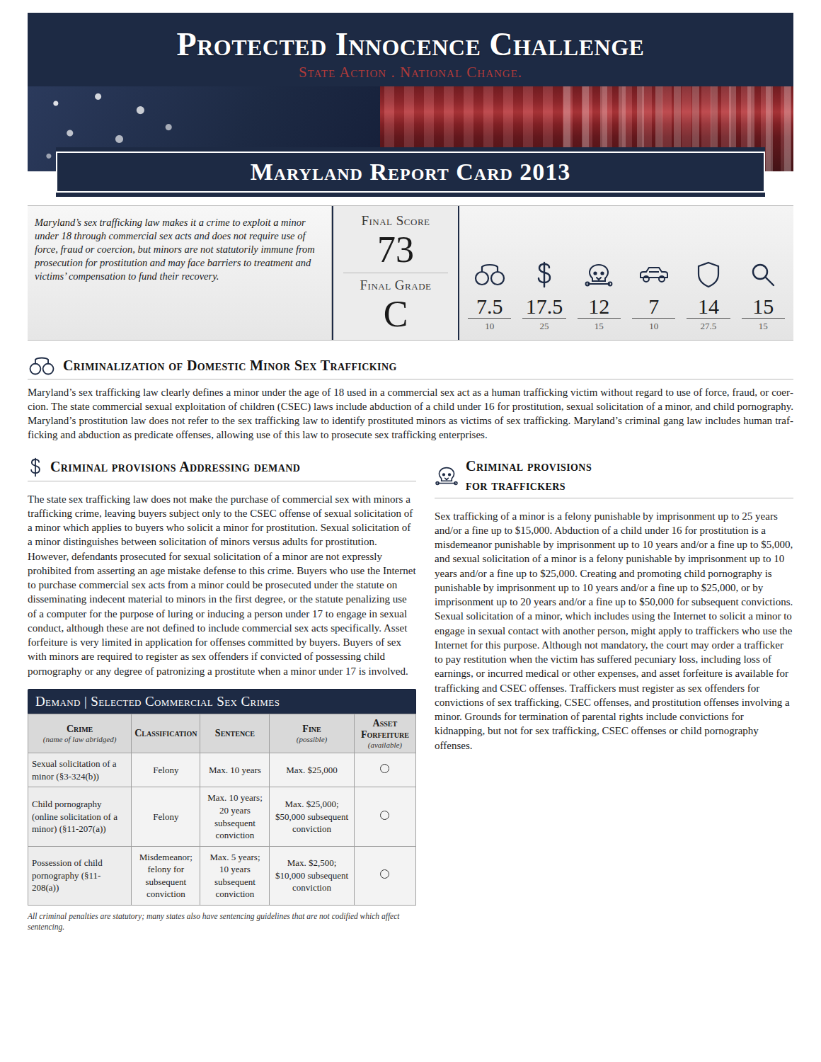Protected Innocence Challenge
State Action . National Change.
Maryland Report Card 2013
Maryland’s sex trafficking law makes it a crime to exploit a minor under 18 through commercial sex acts and does not require use of force, fraud or coercion, but minors are not statutorily immune from prosecution for prostitution and may face barriers to treatment and victims’ compensation to fund their recovery.
Final Score
73
Final Grade
C
7.5
10
17.5
25
12
15
7
10
14
27.5
15
15
Criminalization of Domestic Minor Sex Trafficking
Maryland’s sex trafficking law clearly defines a minor under the age of 18 used in a commercial sex act as a human trafficking victim without regard to use of force, fraud, or coercion. The state commercial sexual exploitation of children (CSEC) laws include abduction of a child under 16 for prostitution, sexual solicitation of a minor, and child pornography. Maryland’s prostitution law does not refer to the sex trafficking law to identify prostituted minors as victims of sex trafficking. Maryland’s criminal gang law includes human trafficking and abduction as predicate offenses, allowing use of this law to prosecute sex trafficking enterprises.
Criminal provisions Addressing demand
The state sex trafficking law does not make the purchase of commercial sex with minors a trafficking crime, leaving buyers subject only to the CSEC offense of sexual solicitation of a minor which applies to buyers who solicit a minor for prostitution. Sexual solicitation of a minor distinguishes between solicitation of minors versus adults for prostitution. However, defendants prosecuted for sexual solicitation of a minor are not expressly prohibited from asserting an age mistake defense to this crime. Buyers who use the Internet to purchase commercial sex acts from a minor could be prosecuted under the statute on disseminating indecent material to minors in the first degree, or the statute penalizing use of a computer for the purpose of luring or inducing a person under 17 to engage in sexual conduct, although these are not defined to include commercial sex acts specifically. Asset forfeiture is very limited in application for offenses committed by buyers. Buyers of sex with minors are required to register as sex offenders if convicted of possessing child pornography or any degree of patronizing a prostitute when a minor under 17 is involved.
Demand | Selected Commercial Sex Crimes
| Crime (name of law abridged) | Classification | Sentence | Fine (possible) | Asset Forfeiture (available) |
| --- | --- | --- | --- | --- |
| Sexual solicitation of a minor (§3-324(b)) | Felony | Max. 10 years | Max. $25,000 | |
| Child pornography (online solicitation of a minor) (§11-207(a)) | Felony | Max. 10 years; 20 years subsequent conviction | Max. $25,000; $50,000 subsequent conviction | |
| Possession of child pornography (§11-208(a)) | Misdemeanor; felony for subsequent conviction | Max. 5 years; 10 years subsequent conviction | Max. $2,500; $10,000 subsequent conviction | |
All criminal penalties are statutory; many states also have sentencing guidelines that are not codified which affect sentencing.
Criminal provisions
for traffickers
Sex trafficking of a minor is a felony punishable by imprisonment up to 25 years and/or a fine up to $15,000. Abduction of a child under 16 for prostitution is a misdemeanor punishable by imprisonment up to 10 years and/or a fine up to $5,000, and sexual solicitation of a minor is a felony punishable by imprisonment up to 10 years and/or a fine up to $25,000. Creating and promoting child pornography is punishable by imprisonment up to 10 years and/or a fine up to $25,000, or by imprisonment up to 20 years and/or a fine up to $50,000 for subsequent convictions. Sexual solicitation of a minor, which includes using the Internet to solicit a minor to engage in sexual contact with another person, might apply to traffickers who use the Internet for this purpose. Although not mandatory, the court may order a trafficker to pay restitution when the victim has suffered pecuniary loss, including loss of earnings, or incurred medical or other expenses, and asset forfeiture is available for trafficking and CSEC offenses. Traffickers must register as sex offenders for convictions of sex trafficking, CSEC offenses, and prostitution offenses involving a minor. Grounds for termination of parental rights include convictions for kidnapping, but not for sex trafficking, CSEC offenses or child pornography offenses.